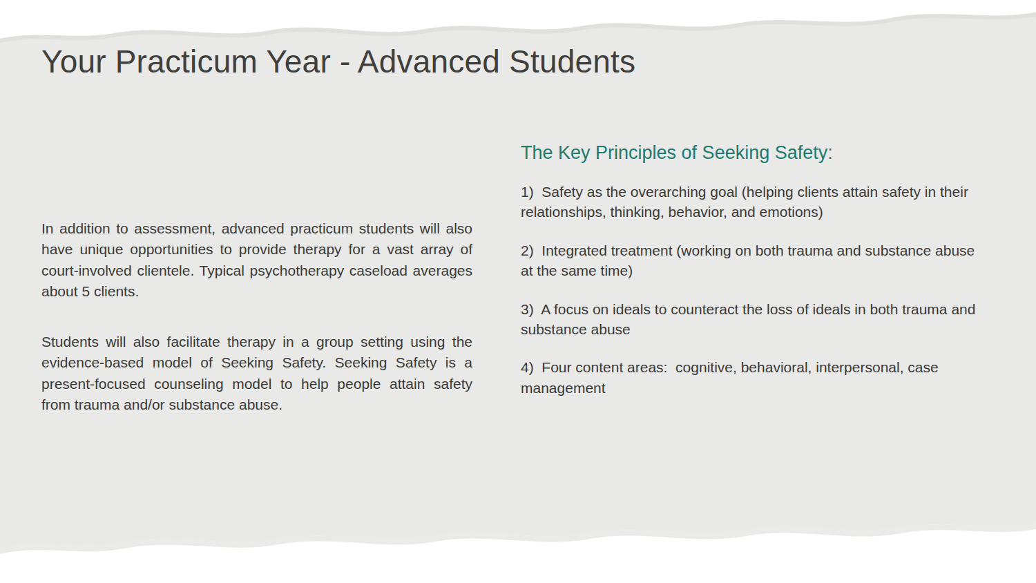Your Practicum Year - Advanced Students
In addition to assessment, advanced practicum students will also have unique opportunities to provide therapy for a vast array of court-involved clientele. Typical psychotherapy caseload averages about 5 clients.
Students will also facilitate therapy in a group setting using the evidence-based model of Seeking Safety. Seeking Safety is a present-focused counseling model to help people attain safety from trauma and/or substance abuse.
The Key Principles of Seeking Safety:
1) Safety as the overarching goal (helping clients attain safety in their relationships, thinking, behavior, and emotions)
2) Integrated treatment (working on both trauma and substance abuse at the same time)
3) A focus on ideals to counteract the loss of ideals in both trauma and substance abuse
4) Four content areas: cognitive, behavioral, interpersonal, case management